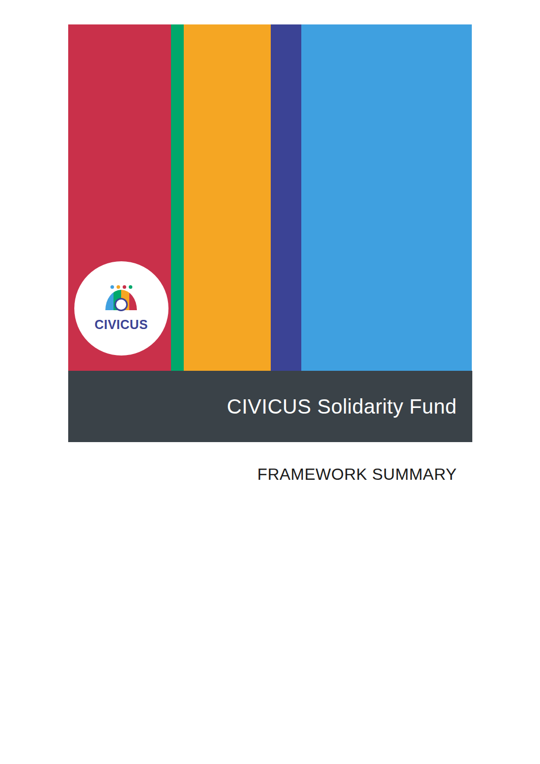CIVICUS
CIVICUS Solidarity Fund
FRAMEWORK SUMMARY